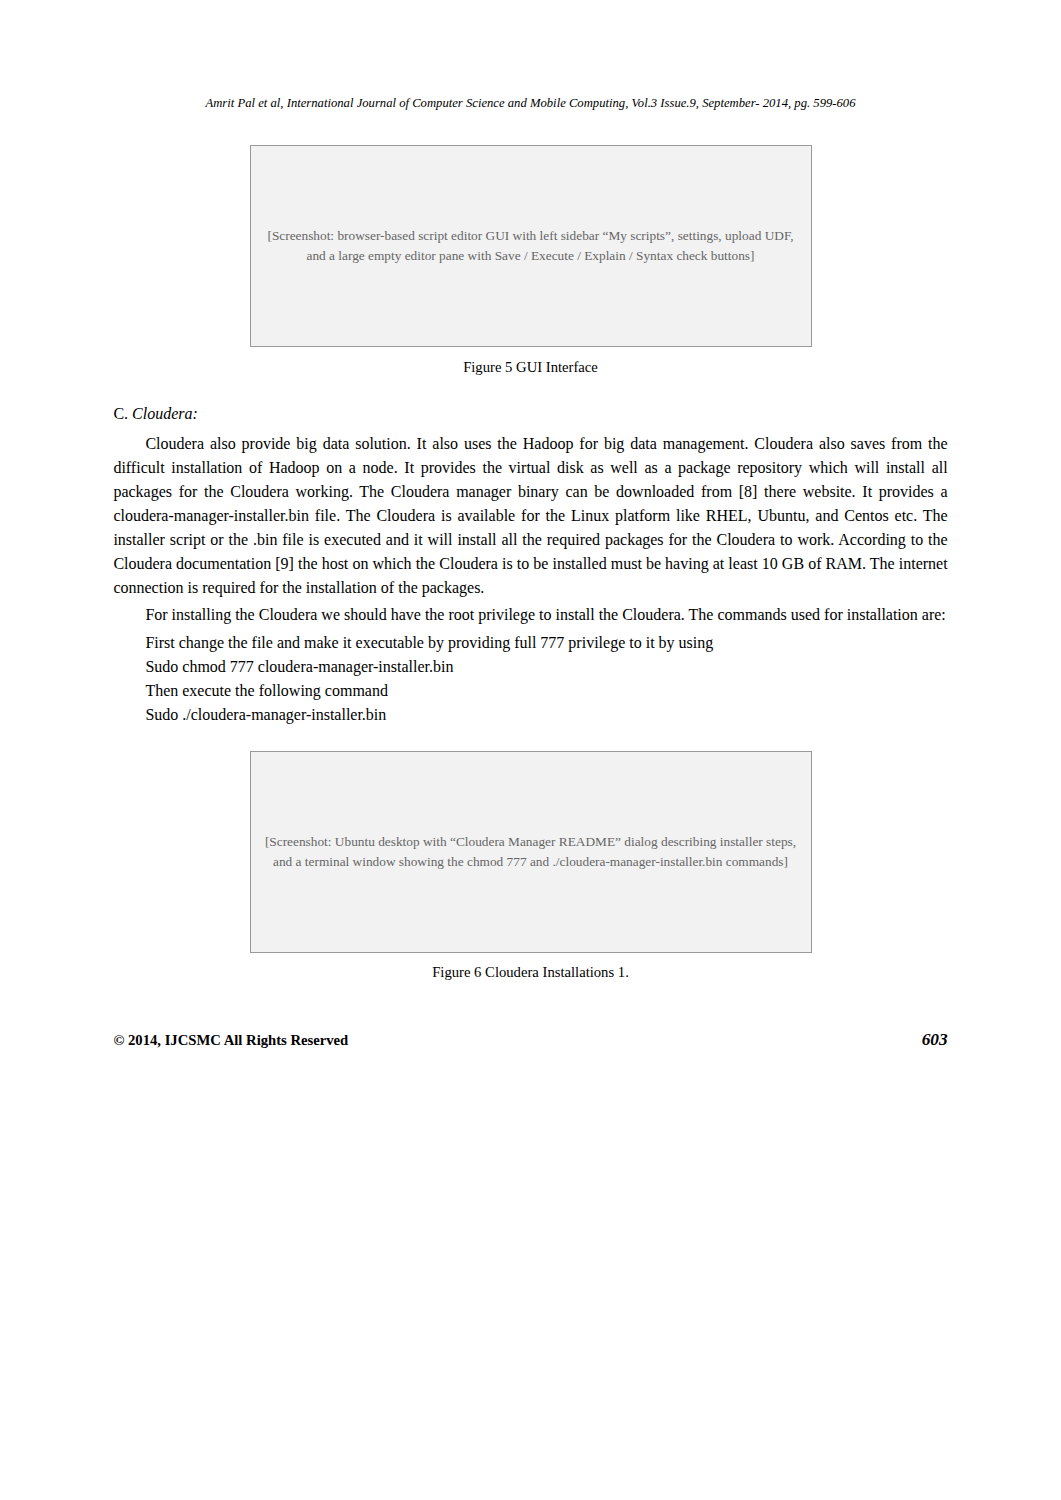Amrit Pal et al, International Journal of Computer Science and Mobile Computing, Vol.3 Issue.9, September- 2014, pg. 599-606
[Screenshot: browser-based script editor GUI with left sidebar “My scripts”, settings, upload UDF, and a large empty editor pane with Save / Execute / Explain / Syntax check buttons]
Figure 5 GUI Interface
C. Cloudera:
Cloudera also provide big data solution. It also uses the Hadoop for big data management. Cloudera also saves from the difficult installation of Hadoop on a node. It provides the virtual disk as well as a package repository which will install all packages for the Cloudera working. The Cloudera manager binary can be downloaded from [8] there website. It provides a cloudera-manager-installer.bin file. The Cloudera is available for the Linux platform like RHEL, Ubuntu, and Centos etc. The installer script or the .bin file is executed and it will install all the required packages for the Cloudera to work. According to the Cloudera documentation [9] the host on which the Cloudera is to be installed must be having at least 10 GB of RAM. The internet connection is required for the installation of the packages.
For installing the Cloudera we should have the root privilege to install the Cloudera. The commands used for installation are:
First change the file and make it executable by providing full 777 privilege to it by using
Sudo chmod 777 cloudera-manager-installer.bin
Then execute the following command
Sudo ./cloudera-manager-installer.bin
[Screenshot: Ubuntu desktop with “Cloudera Manager README” dialog describing installer steps, and a terminal window showing the chmod 777 and ./cloudera-manager-installer.bin commands]
Figure 6 Cloudera Installations 1.
© 2014, IJCSMC All Rights Reserved 603